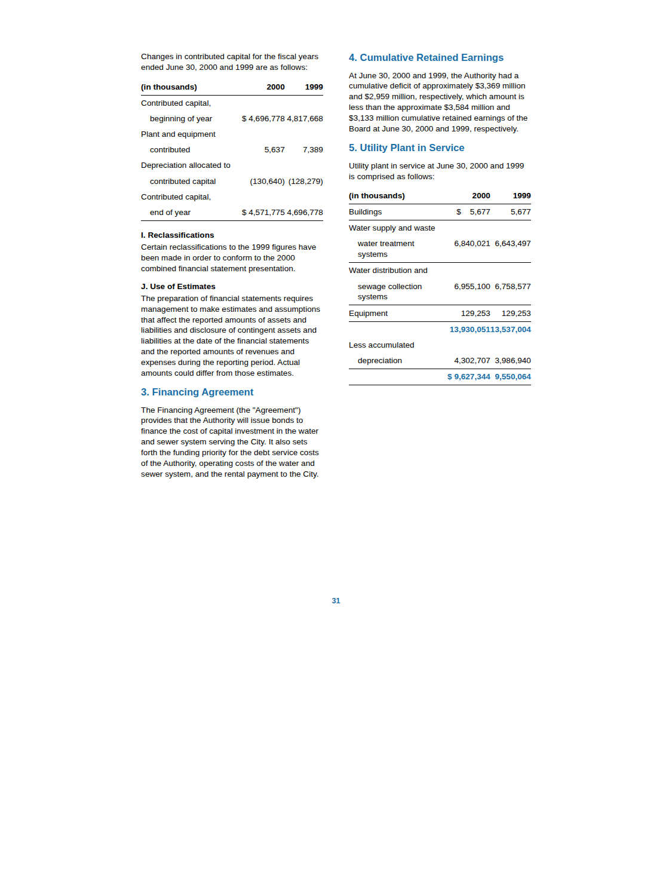Changes in contributed capital for the fiscal years ended June 30, 2000 and 1999 are as follows:
| (in thousands) | 2000 | 1999 |
| --- | --- | --- |
| Contributed capital, | | |
| beginning of year | $ 4,696,778 | 4,817,668 |
| Plant and equipment | | |
| contributed | 5,637 | 7,389 |
| Depreciation allocated to | | |
| contributed capital | (130,640) | (128,279) |
| Contributed capital, | | |
| end of year | $ 4,571,775 | 4,696,778 |
I. Reclassifications
Certain reclassifications to the 1999 figures have been made in order to conform to the 2000 combined financial statement presentation.
J. Use of Estimates
The preparation of financial statements requires management to make estimates and assumptions that affect the reported amounts of assets and liabilities and disclosure of contingent assets and liabilities at the date of the financial statements and the reported amounts of revenues and expenses during the reporting period. Actual amounts could differ from those estimates.
3. Financing Agreement
The Financing Agreement (the "Agreement") provides that the Authority will issue bonds to finance the cost of capital investment in the water and sewer system serving the City. It also sets forth the funding priority for the debt service costs of the Authority, operating costs of the water and sewer system, and the rental payment to the City.
4. Cumulative Retained Earnings
At June 30, 2000 and 1999, the Authority had a cumulative deficit of approximately $3,369 million and $2,959 million, respectively, which amount is less than the approximate $3,584 million and $3,133 million cumulative retained earnings of the Board at June 30, 2000 and 1999, respectively.
5. Utility Plant in Service
Utility plant in service at June 30, 2000 and 1999 is comprised as follows:
| (in thousands) | 2000 | 1999 |
| --- | --- | --- |
| Buildings | $ 5,677 | 5,677 |
| Water supply and waste | | |
| water treatment systems | 6,840,021 | 6,643,497 |
| Water distribution and | | |
| sewage collection systems | 6,955,100 | 6,758,577 |
| Equipment | 129,253 | 129,253 |
| | 13,930,051 | 13,537,004 |
| Less accumulated | | |
| depreciation | 4,302,707 | 3,986,940 |
| | $ 9,627,344 | 9,550,064 |
31